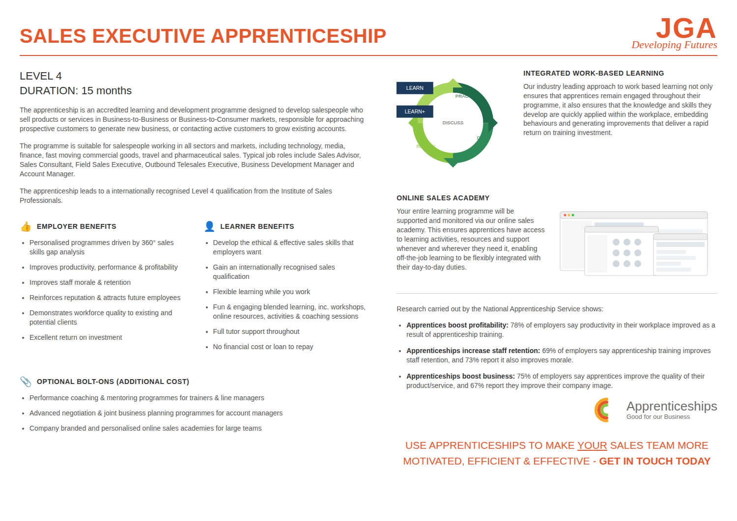Sales Executive Apprenticeship
JGA
Developing Futures
LEVEL 4 DURATION: 15 months
The apprenticeship is an accredited learning and development programme designed to develop salespeople who sell products or services in Business-to-Business or Business-to-Consumer markets, responsible for approaching prospective customers to generate new business, or contacting active customers to grow existing accounts.
The programme is suitable for salespeople working in all sectors and markets, including technology, media, finance, fast moving commercial goods, travel and pharmaceutical sales. Typical job roles include Sales Advisor, Sales Consultant, Field Sales Executive, Outbound Telesales Executive, Business Development Manager and Account Manager.
The apprenticeship leads to a internationally recognised Level 4 qualification from the Institute of Sales Professionals.
👍
Employer Benefits
Personalised programmes driven by 360° sales skills gap analysis
Improves productivity, performance & profitability
Improves staff morale & retention
Reinforces reputation & attracts future employees
Demonstrates workforce quality to existing and potential clients
Excellent return on investment
👤
Learner Benefits
Develop the ethical & effective sales skills that employers want
Gain an internationally recognised sales qualification
Flexible learning while you work
Fun & engaging blended learning, inc. workshops, online resources, activities & coaching sessions
Full tutor support throughout
No financial cost or loan to repay
📎
Optional Bolt-Ons (Additional cost)
Performance coaching & mentoring programmes for trainers & line managers
Advanced negotiation & joint business planning programmes for account managers
Company branded and personalised online sales academies for large teams
LEARN LEARN+ PRACTISE DO REVIEW DISCUSS
Integrated Work-Based Learning
Our industry leading approach to work based learning not only ensures that apprentices remain engaged throughout their programme, it also ensures that the knowledge and skills they develop are quickly applied within the workplace, embedding behaviours and generating improvements that deliver a rapid return on training investment.
Online Sales Academy
Your entire learning programme will be supported and monitored via our online sales academy. This ensures apprentices have access to learning activities, resources and support whenever and wherever they need it, enabling off-the-job learning to be flexibly integrated with their day-to-day duties.
Research carried out by the National Apprenticeship Service shows:
Apprentices boost profitability: 78% of employers say productivity in their workplace improved as a result of apprenticeship training.
Apprenticeships increase staff retention: 69% of employers say apprenticeship training improves staff retention, and 73% report it also improves morale.
Apprenticeships boost business: 75% of employers say apprentices improve the quality of their product/service, and 67% report they improve their company image.
Apprenticeships
Good for our Business
USE APPRENTICESHIPS TO MAKE YOUR SALES TEAM MORE MOTIVATED, EFFICIENT & EFFECTIVE - GET IN TOUCH TODAY